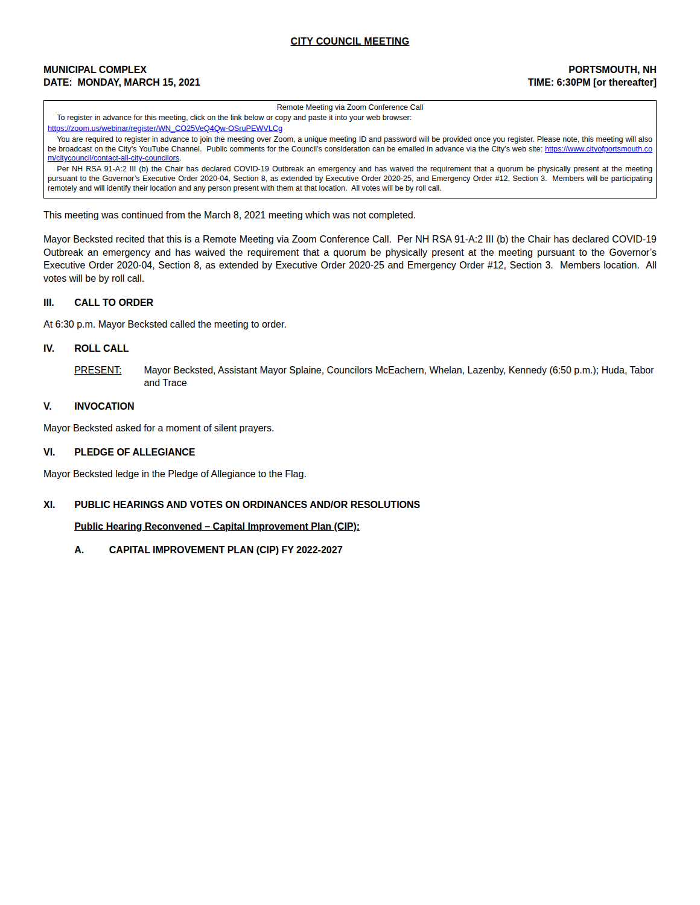CITY COUNCIL MEETING
| MUNICIPAL COMPLEX | PORTSMOUTH, NH |
| DATE: MONDAY, MARCH 15, 2021 | TIME: 6:30PM [or thereafter] |
Remote Meeting via Zoom Conference Call
To register in advance for this meeting, click on the link below or copy and paste it into your web browser:
https://zoom.us/webinar/register/WN_CO25VeQ4Qw-OSruPEWVLCg
You are required to register in advance to join the meeting over Zoom, a unique meeting ID and password will be provided once you register. Please note, this meeting will also be broadcast on the City’s YouTube Channel. Public comments for the Council’s consideration can be emailed in advance via the City’s web site: https://www.cityofportsmouth.com/citycouncil/contact-all-city-councilors.
Per NH RSA 91-A:2 III (b) the Chair has declared COVID-19 Outbreak an emergency and has waived the requirement that a quorum be physically present at the meeting pursuant to the Governor’s Executive Order 2020-04, Section 8, as extended by Executive Order 2020-25, and Emergency Order #12, Section 3. Members will be participating remotely and will identify their location and any person present with them at that location. All votes will be by roll call.
This meeting was continued from the March 8, 2021 meeting which was not completed.
Mayor Becksted recited that this is a Remote Meeting via Zoom Conference Call. Per NH RSA 91-A:2 III (b) the Chair has declared COVID-19 Outbreak an emergency and has waived the requirement that a quorum be physically present at the meeting pursuant to the Governor’s Executive Order 2020-04, Section 8, as extended by Executive Order 2020-25 and Emergency Order #12, Section 3. Members location. All votes will be by roll call.
III. CALL TO ORDER
At 6:30 p.m. Mayor Becksted called the meeting to order.
IV. ROLL CALL
PRESENT: Mayor Becksted, Assistant Mayor Splaine, Councilors McEachern, Whelan, Lazenby, Kennedy (6:50 p.m.); Huda, Tabor and Trace
V. INVOCATION
Mayor Becksted asked for a moment of silent prayers.
VI. PLEDGE OF ALLEGIANCE
Mayor Becksted ledge in the Pledge of Allegiance to the Flag.
XI. PUBLIC HEARINGS AND VOTES ON ORDINANCES AND/OR RESOLUTIONS
Public Hearing Reconvened – Capital Improvement Plan (CIP):
A. CAPITAL IMPROVEMENT PLAN (CIP) FY 2022-2027